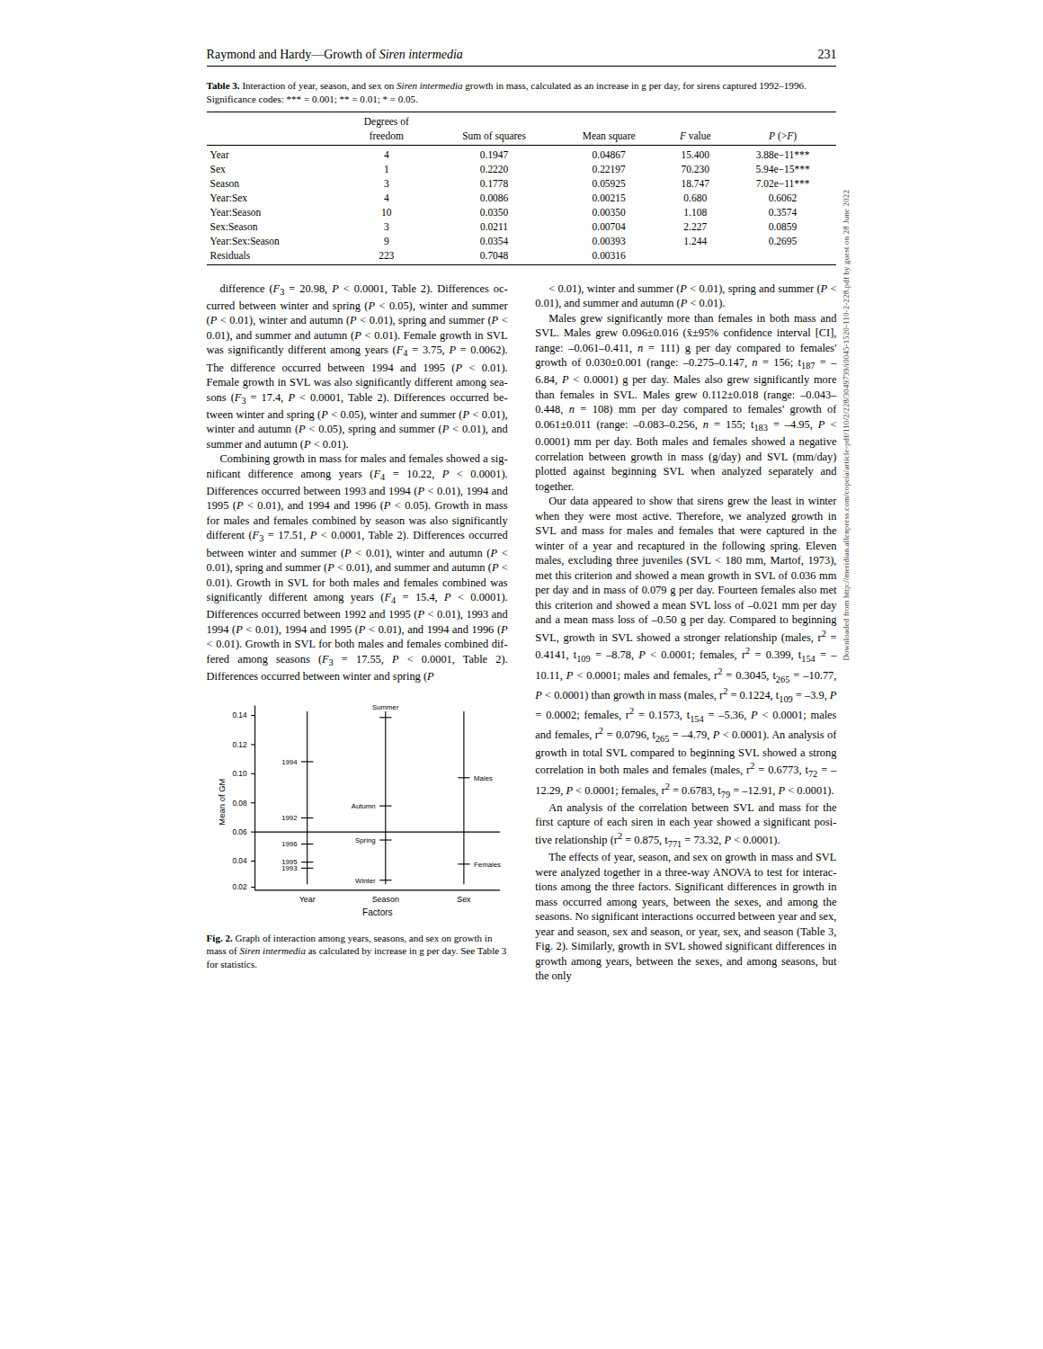Raymond and Hardy—Growth of Siren intermedia
231
Table 3. Interaction of year, season, and sex on Siren intermedia growth in mass, calculated as an increase in g per day, for sirens captured 1992–1996. Significance codes: *** = 0.001; ** = 0.01; * = 0.05.
| | Degrees of | | | | |
| --- | --- | --- | --- | --- | --- |
| | freedom | Sum of squares | Mean square | F value | P (> F ) |
| Year | 4 | 0.1947 | 0.04867 | 15.400 | 3.88e−11*** |
| Sex | 1 | 0.2220 | 0.22197 | 70.230 | 5.94e−15*** |
| Season | 3 | 0.1778 | 0.05925 | 18.747 | 7.02e−11*** |
| Year:Sex | 4 | 0.0086 | 0.00215 | 0.680 | 0.6062 |
| Year:Season | 10 | 0.0350 | 0.00350 | 1.108 | 0.3574 |
| Sex:Season | 3 | 0.0211 | 0.00704 | 2.227 | 0.0859 |
| Year:Sex:Season | 9 | 0.0354 | 0.00393 | 1.244 | 0.2695 |
| Residuals | 223 | 0.7048 | 0.00316 | | |
difference (F3 = 20.98, P < 0.0001, Table 2). Differences occurred between winter and spring (P < 0.05), winter and summer (P < 0.01), winter and autumn (P < 0.01), spring and summer (P < 0.01), and summer and autumn (P < 0.01). Female growth in SVL was significantly different among years (F4 = 3.75, P = 0.0062). The difference occurred between 1994 and 1995 (P < 0.01). Female growth in SVL was also significantly different among seasons (F3 = 17.4, P < 0.0001, Table 2). Differences occurred between winter and spring (P < 0.05), winter and summer (P < 0.01), winter and autumn (P < 0.05), spring and summer (P < 0.01), and summer and autumn (P < 0.01).
Combining growth in mass for males and females showed a significant difference among years (F4 = 10.22, P < 0.0001). Differences occurred between 1993 and 1994 (P < 0.01), 1994 and 1995 (P < 0.01), and 1994 and 1996 (P < 0.05). Growth in mass for males and females combined by season was also significantly different (F3 = 17.51, P < 0.0001, Table 2). Differences occurred between winter and summer (P < 0.01), winter and autumn (P < 0.01), spring and summer (P < 0.01), and summer and autumn (P < 0.01). Growth in SVL for both males and females combined was significantly different among years (F4 = 15.4, P < 0.0001). Differences occurred between 1992 and 1995 (P < 0.01), 1993 and 1994 (P < 0.01), 1994 and 1995 (P < 0.01), and 1994 and 1996 (P < 0.01). Growth in SVL for both males and females combined differed among seasons (F3 = 17.55, P < 0.0001, Table 2). Differences occurred between winter and spring (P
0.14 0.12 0.10 0.08 0.06 0.04 0.02 Mean of GM 1994 1992 1996 1995 1993 Summer Autumn Spring Winter Males Females Year Season Sex Factors
Fig. 2. Graph of interaction among years, seasons, and sex on growth in mass of Siren intermedia as calculated by increase in g per day. See Table 3 for statistics.
< 0.01), winter and summer (P < 0.01), spring and summer (P < 0.01), and summer and autumn (P < 0.01).
Males grew significantly more than females in both mass and SVL. Males grew 0.096±0.016 (x̄±95% confidence interval [CI], range: –0.061–0.411, n = 111) g per day compared to females' growth of 0.030±0.001 (range: –0.275–0.147, n = 156; t187 = –6.84, P < 0.0001) g per day. Males also grew significantly more than females in SVL. Males grew 0.112±0.018 (range: –0.043–0.448, n = 108) mm per day compared to females' growth of 0.061±0.011 (range: –0.083–0.256, n = 155; t183 = –4.95, P < 0.0001) mm per day. Both males and females showed a negative correlation between growth in mass (g/day) and SVL (mm/day) plotted against beginning SVL when analyzed separately and together.
Our data appeared to show that sirens grew the least in winter when they were most active. Therefore, we analyzed growth in SVL and mass for males and females that were captured in the winter of a year and recaptured in the following spring. Eleven males, excluding three juveniles (SVL < 180 mm, Martof, 1973), met this criterion and showed a mean growth in SVL of 0.036 mm per day and in mass of 0.079 g per day. Fourteen females also met this criterion and showed a mean SVL loss of –0.021 mm per day and a mean mass loss of –0.50 g per day. Compared to beginning SVL, growth in SVL showed a stronger relationship (males, r2 = 0.4141, t109 = –8.78, P < 0.0001; females, r2 = 0.399, t154 = –10.11, P < 0.0001; males and females, r2 = 0.3045, t265 = –10.77, P < 0.0001) than growth in mass (males, r2 = 0.1224, t109 = –3.9, P = 0.0002; females, r2 = 0.1573, t154 = –5.36, P < 0.0001; males and females, r2 = 0.0796, t265 = –4.79, P < 0.0001). An analysis of growth in total SVL compared to beginning SVL showed a strong correlation in both males and females (males, r2 = 0.6773, t72 = –12.29, P < 0.0001; females, r2 = 0.6783, t79 = –12.91, P < 0.0001).
An analysis of the correlation between SVL and mass for the first capture of each siren in each year showed a significant positive relationship (r2 = 0.875, t771 = 73.32, P < 0.0001).
The effects of year, season, and sex on growth in mass and SVL were analyzed together in a three-way ANOVA to test for interactions among the three factors. Significant differences in growth in mass occurred among years, between the sexes, and among the seasons. No significant interactions occurred between year and sex, year and season, sex and season, or year, sex, and season (Table 3, Fig. 2). Similarly, growth in SVL showed significant differences in growth among years, between the sexes, and among seasons, but the only
Downloaded from http://meridian.allenpress.com/copeia/article-pdf/110/2/228/3049739/i0045-1520-110-2-228.pdf by guest on 28 June 2022